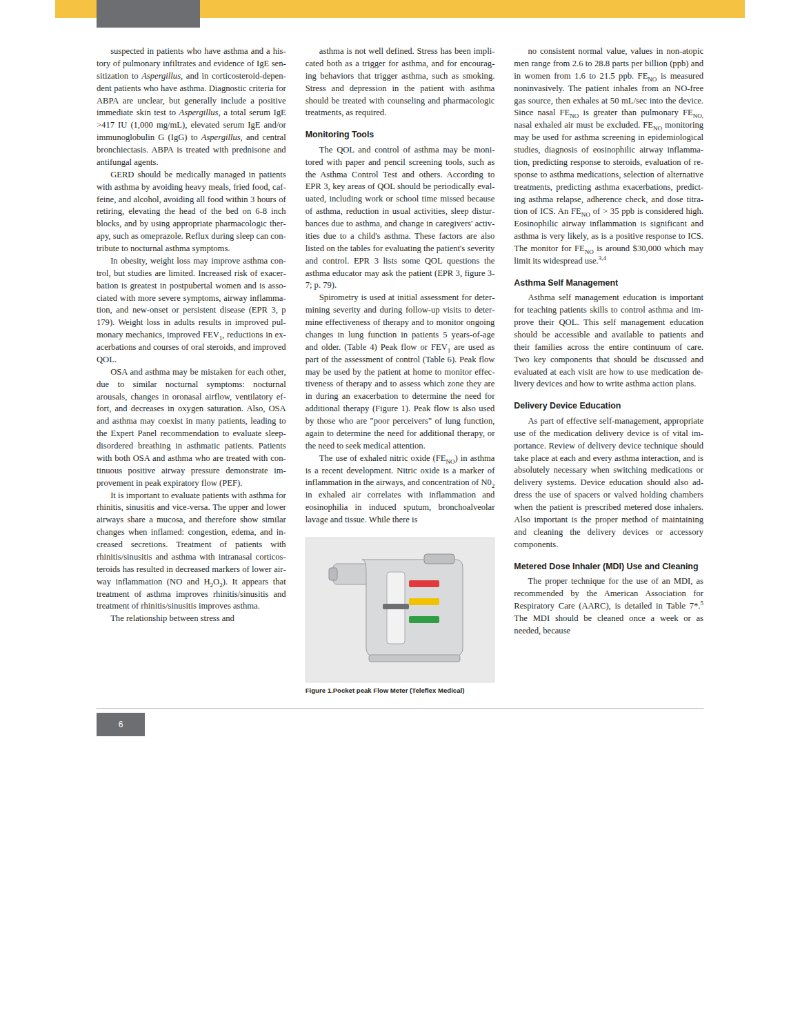suspected in patients who have asthma and a history of pulmonary infiltrates and evidence of IgE sensitization to Aspergillus, and in corticosteroid-dependent patients who have asthma. Diagnostic criteria for ABPA are unclear, but generally include a positive immediate skin test to Aspergillus, a total serum IgE >417 IU (1,000 mg/mL), elevated serum IgE and/or immunoglobulin G (IgG) to Aspergillus, and central bronchiectasis. ABPA is treated with prednisone and antifungal agents.
GERD should be medically managed in patients with asthma by avoiding heavy meals, fried food, caffeine, and alcohol, avoiding all food within 3 hours of retiring, elevating the head of the bed on 6-8 inch blocks, and by using appropriate pharmacologic therapy, such as omeprazole. Reflux during sleep can contribute to nocturnal asthma symptoms.
In obesity, weight loss may improve asthma control, but studies are limited. Increased risk of exacerbation is greatest in postpubertal women and is associated with more severe symptoms, airway inflammation, and new-onset or persistent disease (EPR 3, p 179). Weight loss in adults results in improved pulmonary mechanics, improved FEV1, reductions in exacerbations and courses of oral steroids, and improved QOL.
OSA and asthma may be mistaken for each other, due to similar nocturnal symptoms: nocturnal arousals, changes in oronasal airflow, ventilatory effort, and decreases in oxygen saturation. Also, OSA and asthma may coexist in many patients, leading to the Expert Panel recommendation to evaluate sleep-disordered breathing in asthmatic patients. Patients with both OSA and asthma who are treated with continuous positive airway pressure demonstrate improvement in peak expiratory flow (PEF).
It is important to evaluate patients with asthma for rhinitis, sinusitis and vice-versa. The upper and lower airways share a mucosa, and therefore show similar changes when inflamed: congestion, edema, and increased secretions. Treatment of patients with rhinitis/sinusitis and asthma with intranasal corticosteroids has resulted in decreased markers of lower airway inflammation (NO and H2O2). It appears that treatment of asthma improves rhinitis/sinusitis and treatment of rhinitis/sinusitis improves asthma.
The relationship between stress and
asthma is not well defined. Stress has been implicated both as a trigger for asthma, and for encouraging behaviors that trigger asthma, such as smoking. Stress and depression in the patient with asthma should be treated with counseling and pharmacologic treatments, as required.
Monitoring Tools
The QOL and control of asthma may be monitored with paper and pencil screening tools, such as the Asthma Control Test and others. According to EPR 3, key areas of QOL should be periodically evaluated, including work or school time missed because of asthma, reduction in usual activities, sleep disturbances due to asthma, and change in caregivers' activities due to a child's asthma. These factors are also listed on the tables for evaluating the patient's severity and control. EPR 3 lists some QOL questions the asthma educator may ask the patient (EPR 3, figure 3-7; p. 79).
Spirometry is used at initial assessment for determining severity and during follow-up visits to determine effectiveness of therapy and to monitor ongoing changes in lung function in patients 5 years-of-age and older. (Table 4) Peak flow or FEV1 are used as part of the assessment of control (Table 6). Peak flow may be used by the patient at home to monitor effectiveness of therapy and to assess which zone they are in during an exacerbation to determine the need for additional therapy (Figure 1). Peak flow is also used by those who are "poor perceivers" of lung function, again to determine the need for additional therapy, or the need to seek medical attention.
The use of exhaled nitric oxide (FENO) in asthma is a recent development. Nitric oxide is a marker of inflammation in the airways, and concentration of N02 in exhaled air correlates with inflammation and eosinophilia in induced sputum, bronchoalveolar lavage and tissue. While there is
Figure 1.Pocket peak Flow Meter (Teleflex Medical)
no consistent normal value, values in non-atopic men range from 2.6 to 28.8 parts per billion (ppb) and in women from 1.6 to 21.5 ppb. FENO is measured noninvasively. The patient inhales from an NO-free gas source, then exhales at 50 mL/sec into the device. Since nasal FENO is greater than pulmonary FENO, nasal exhaled air must be excluded. FENO monitoring may be used for asthma screening in epidemiological studies, diagnosis of eosinophilic airway inflammation, predicting response to steroids, evaluation of response to asthma medications, selection of alternative treatments, predicting asthma exacerbations, predicting asthma relapse, adherence check, and dose titration of ICS. An FENO of > 35 ppb is considered high. Eosinophilic airway inflammation is significant and asthma is very likely, as is a positive response to ICS. The monitor for FENO is around $30,000 which may limit its widespread use.3,4
Asthma Self Management
Asthma self management education is important for teaching patients skills to control asthma and improve their QOL. This self management education should be accessible and available to patients and their families across the entire continuum of care. Two key components that should be discussed and evaluated at each visit are how to use medication delivery devices and how to write asthma action plans.
Delivery Device Education
As part of effective self-management, appropriate use of the medication delivery device is of vital importance. Review of delivery device technique should take place at each and every asthma interaction, and is absolutely necessary when switching medications or delivery systems. Device education should also address the use of spacers or valved holding chambers when the patient is prescribed metered dose inhalers. Also important is the proper method of maintaining and cleaning the delivery devices or accessory components.
Metered Dose Inhaler (MDI) Use and Cleaning
The proper technique for the use of an MDI, as recommended by the American Association for Respiratory Care (AARC), is detailed in Table 7*.5 The MDI should be cleaned once a week or as needed, because
6